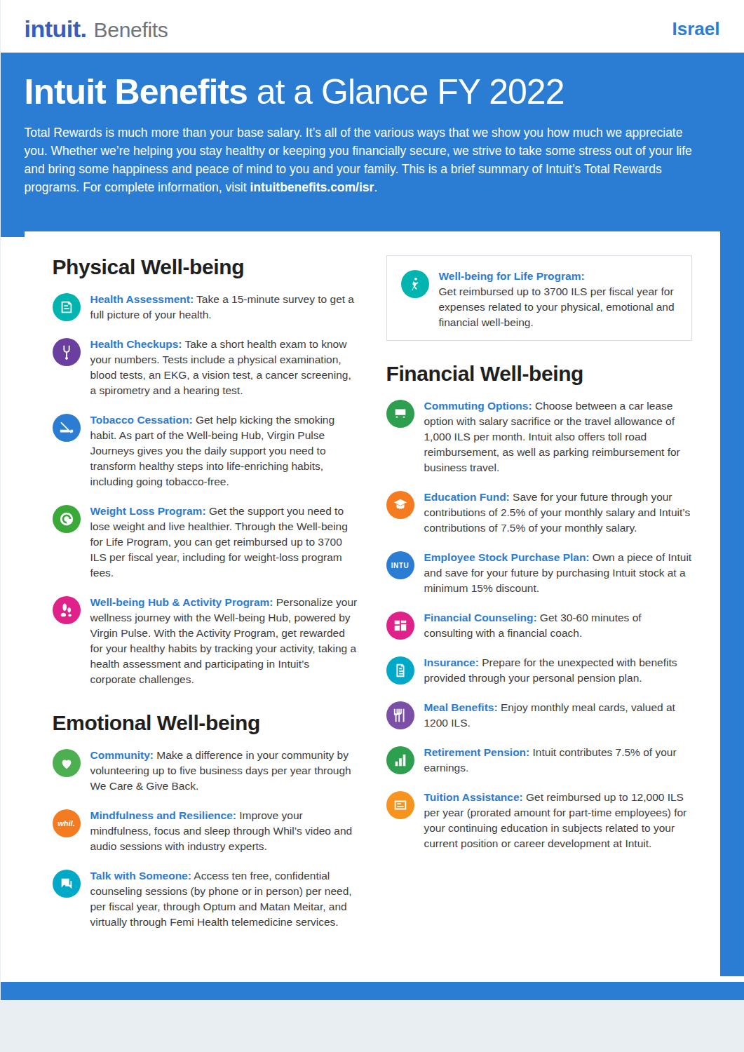intuit. Benefits
Israel
Intuit Benefits at a Glance FY 2022
Total Rewards is much more than your base salary. It’s all of the various ways that we show you how much we appreciate you. Whether we’re helping you stay healthy or keeping you financially secure, we strive to take some stress out of your life and bring some happiness and peace of mind to you and your family. This is a brief summary of Intuit’s Total Rewards programs. For complete information, visit intuitbenefits.com/isr.
Physical Well-being
Health Assessment: Take a 15-minute survey to get a full picture of your health.
Health Checkups: Take a short health exam to know your numbers. Tests include a physical examination, blood tests, an EKG, a vision test, a cancer screening, a spirometry and a hearing test.
Tobacco Cessation: Get help kicking the smoking habit. As part of the Well-being Hub, Virgin Pulse Journeys gives you the daily support you need to transform healthy steps into life-enriching habits, including going tobacco-free.
Weight Loss Program: Get the support you need to lose weight and live healthier. Through the Well-being for Life Program, you can get reimbursed up to 3700 ILS per fiscal year, including for weight-loss program fees.
Well-being Hub & Activity Program: Personalize your wellness journey with the Well-being Hub, powered by Virgin Pulse. With the Activity Program, get rewarded for your healthy habits by tracking your activity, taking a health assessment and participating in Intuit’s corporate challenges.
Emotional Well-being
Community: Make a difference in your community by volunteering up to five business days per year through We Care & Give Back.
whil. Mindfulness and Resilience: Improve your mindfulness, focus and sleep through Whil’s video and audio sessions with industry experts.
Talk with Someone: Access ten free, confidential counseling sessions (by phone or in person) per need, per fiscal year, through Optum and Matan Meitar, and virtually through Femi Health telemedicine services.
Well-being for Life Program:
Get reimbursed up to 3700 ILS per fiscal year for expenses related to your physical, emotional and financial well-being.
Financial Well-being
Commuting Options: Choose between a car lease option with salary sacrifice or the travel allowance of 1,000 ILS per month. Intuit also offers toll road reimbursement, as well as parking reimbursement for business travel.
Education Fund: Save for your future through your contributions of 2.5% of your monthly salary and Intuit’s contributions of 7.5% of your monthly salary.
INTU Employee Stock Purchase Plan: Own a piece of Intuit and save for your future by purchasing Intuit stock at a minimum 15% discount.
Financial Counseling: Get 30-60 minutes of consulting with a financial coach.
Insurance: Prepare for the unexpected with benefits provided through your personal pension plan.
Meal Benefits: Enjoy monthly meal cards, valued at 1200 ILS.
Retirement Pension: Intuit contributes 7.5% of your earnings.
Tuition Assistance: Get reimbursed up to 12,000 ILS per year (prorated amount for part-time employees) for your continuing education in subjects related to your current position or career development at Intuit.